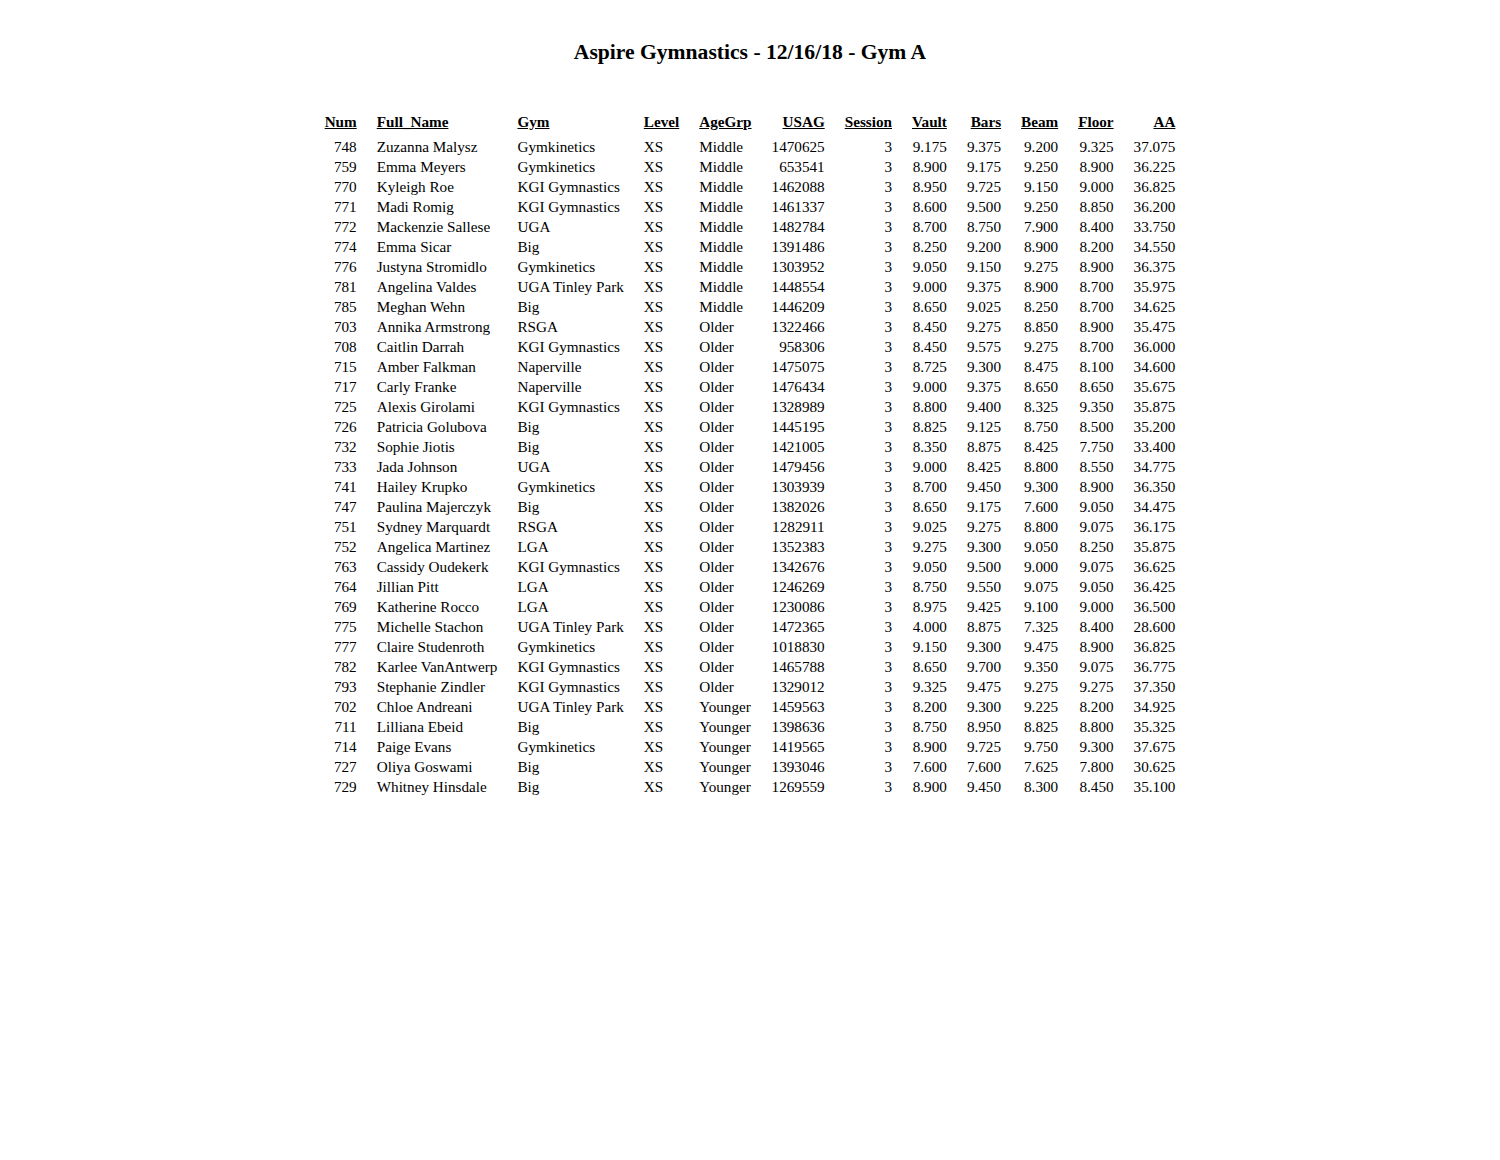Aspire Gymnastics - 12/16/18 - Gym A
| Num | Full_Name | Gym | Level | AgeGrp | USAG | Session | Vault | Bars | Beam | Floor | AA |
| --- | --- | --- | --- | --- | --- | --- | --- | --- | --- | --- | --- |
| 748 | Zuzanna Malysz | Gymkinetics | XS | Middle | 1470625 | 3 | 9.175 | 9.375 | 9.200 | 9.325 | 37.075 |
| 759 | Emma Meyers | Gymkinetics | XS | Middle | 653541 | 3 | 8.900 | 9.175 | 9.250 | 8.900 | 36.225 |
| 770 | Kyleigh Roe | KGI Gymnastics | XS | Middle | 1462088 | 3 | 8.950 | 9.725 | 9.150 | 9.000 | 36.825 |
| 771 | Madi Romig | KGI Gymnastics | XS | Middle | 1461337 | 3 | 8.600 | 9.500 | 9.250 | 8.850 | 36.200 |
| 772 | Mackenzie Sallese | UGA | XS | Middle | 1482784 | 3 | 8.700 | 8.750 | 7.900 | 8.400 | 33.750 |
| 774 | Emma Sicar | Big | XS | Middle | 1391486 | 3 | 8.250 | 9.200 | 8.900 | 8.200 | 34.550 |
| 776 | Justyna Stromidlo | Gymkinetics | XS | Middle | 1303952 | 3 | 9.050 | 9.150 | 9.275 | 8.900 | 36.375 |
| 781 | Angelina Valdes | UGA Tinley Park | XS | Middle | 1448554 | 3 | 9.000 | 9.375 | 8.900 | 8.700 | 35.975 |
| 785 | Meghan Wehn | Big | XS | Middle | 1446209 | 3 | 8.650 | 9.025 | 8.250 | 8.700 | 34.625 |
| 703 | Annika Armstrong | RSGA | XS | Older | 1322466 | 3 | 8.450 | 9.275 | 8.850 | 8.900 | 35.475 |
| 708 | Caitlin Darrah | KGI Gymnastics | XS | Older | 958306 | 3 | 8.450 | 9.575 | 9.275 | 8.700 | 36.000 |
| 715 | Amber Falkman | Naperville | XS | Older | 1475075 | 3 | 8.725 | 9.300 | 8.475 | 8.100 | 34.600 |
| 717 | Carly Franke | Naperville | XS | Older | 1476434 | 3 | 9.000 | 9.375 | 8.650 | 8.650 | 35.675 |
| 725 | Alexis Girolami | KGI Gymnastics | XS | Older | 1328989 | 3 | 8.800 | 9.400 | 8.325 | 9.350 | 35.875 |
| 726 | Patricia Golubova | Big | XS | Older | 1445195 | 3 | 8.825 | 9.125 | 8.750 | 8.500 | 35.200 |
| 732 | Sophie Jiotis | Big | XS | Older | 1421005 | 3 | 8.350 | 8.875 | 8.425 | 7.750 | 33.400 |
| 733 | Jada Johnson | UGA | XS | Older | 1479456 | 3 | 9.000 | 8.425 | 8.800 | 8.550 | 34.775 |
| 741 | Hailey Krupko | Gymkinetics | XS | Older | 1303939 | 3 | 8.700 | 9.450 | 9.300 | 8.900 | 36.350 |
| 747 | Paulina Majerczyk | Big | XS | Older | 1382026 | 3 | 8.650 | 9.175 | 7.600 | 9.050 | 34.475 |
| 751 | Sydney Marquardt | RSGA | XS | Older | 1282911 | 3 | 9.025 | 9.275 | 8.800 | 9.075 | 36.175 |
| 752 | Angelica Martinez | LGA | XS | Older | 1352383 | 3 | 9.275 | 9.300 | 9.050 | 8.250 | 35.875 |
| 763 | Cassidy Oudekerk | KGI Gymnastics | XS | Older | 1342676 | 3 | 9.050 | 9.500 | 9.000 | 9.075 | 36.625 |
| 764 | Jillian Pitt | LGA | XS | Older | 1246269 | 3 | 8.750 | 9.550 | 9.075 | 9.050 | 36.425 |
| 769 | Katherine Rocco | LGA | XS | Older | 1230086 | 3 | 8.975 | 9.425 | 9.100 | 9.000 | 36.500 |
| 775 | Michelle Stachon | UGA Tinley Park | XS | Older | 1472365 | 3 | 4.000 | 8.875 | 7.325 | 8.400 | 28.600 |
| 777 | Claire Studenroth | Gymkinetics | XS | Older | 1018830 | 3 | 9.150 | 9.300 | 9.475 | 8.900 | 36.825 |
| 782 | Karlee VanAntwerp | KGI Gymnastics | XS | Older | 1465788 | 3 | 8.650 | 9.700 | 9.350 | 9.075 | 36.775 |
| 793 | Stephanie Zindler | KGI Gymnastics | XS | Older | 1329012 | 3 | 9.325 | 9.475 | 9.275 | 9.275 | 37.350 |
| 702 | Chloe Andreani | UGA Tinley Park | XS | Younger | 1459563 | 3 | 8.200 | 9.300 | 9.225 | 8.200 | 34.925 |
| 711 | Lilliana Ebeid | Big | XS | Younger | 1398636 | 3 | 8.750 | 8.950 | 8.825 | 8.800 | 35.325 |
| 714 | Paige Evans | Gymkinetics | XS | Younger | 1419565 | 3 | 8.900 | 9.725 | 9.750 | 9.300 | 37.675 |
| 727 | Oliya Goswami | Big | XS | Younger | 1393046 | 3 | 7.600 | 7.600 | 7.625 | 7.800 | 30.625 |
| 729 | Whitney Hinsdale | Big | XS | Younger | 1269559 | 3 | 8.900 | 9.450 | 8.300 | 8.450 | 35.100 |